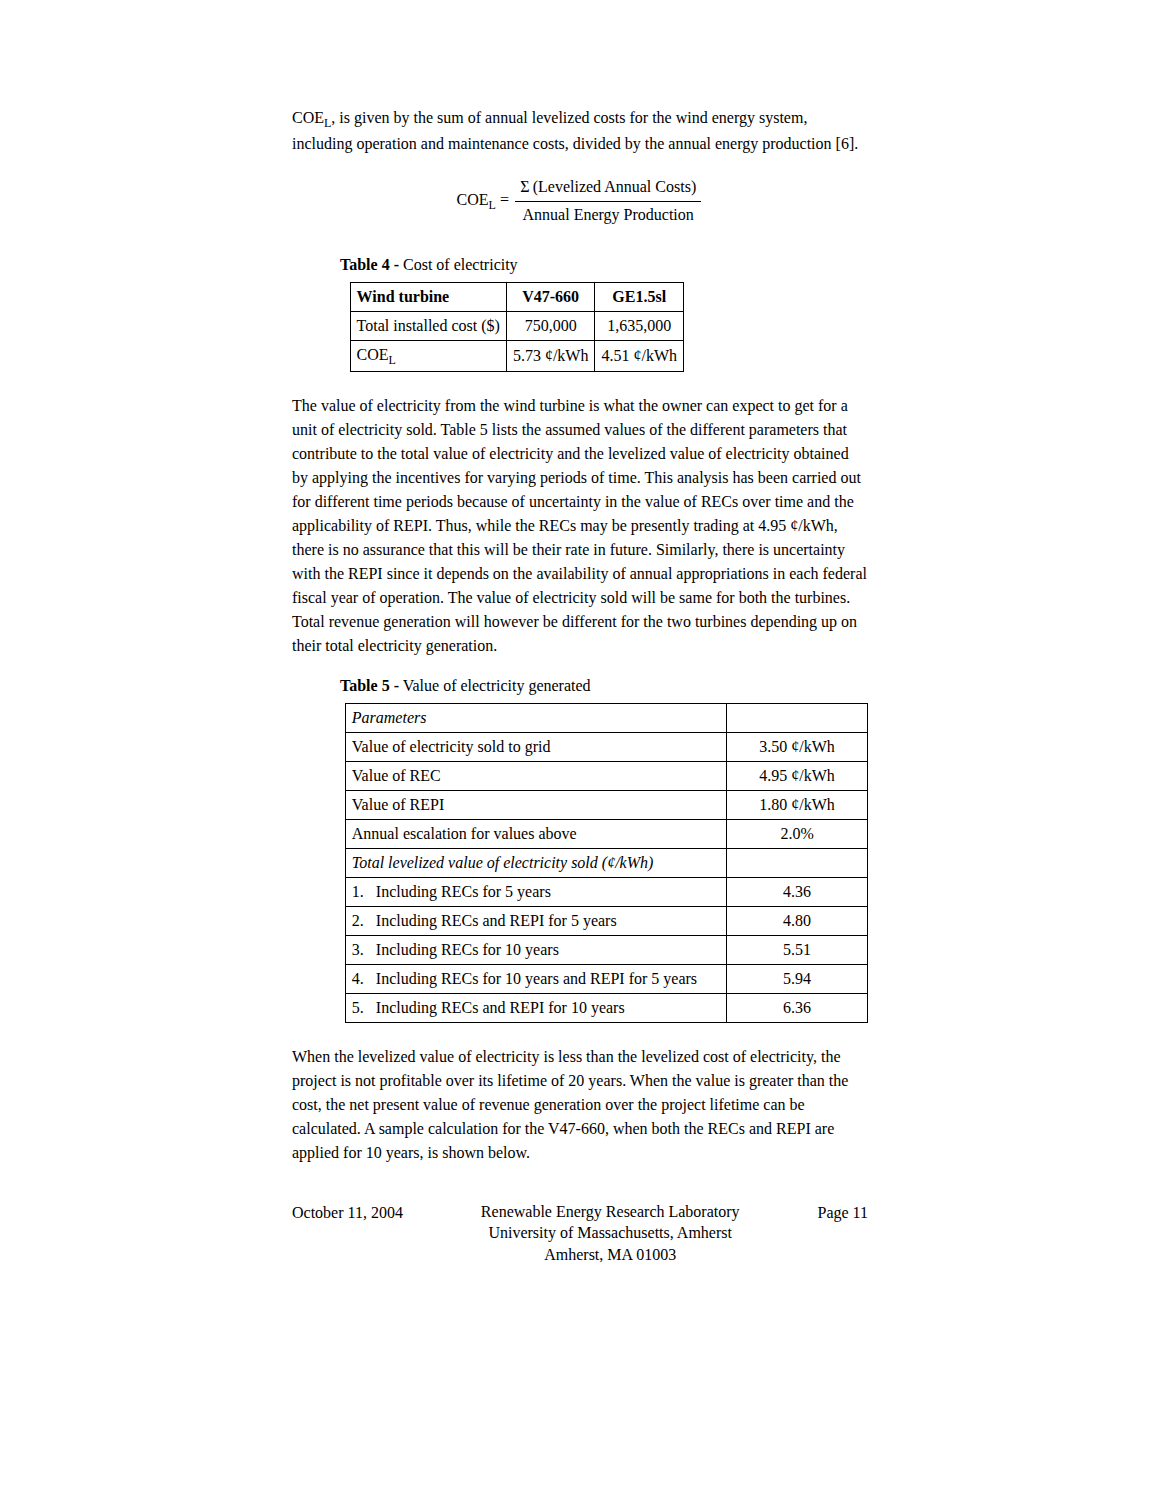COEL, is given by the sum of annual levelized costs for the wind energy system, including operation and maintenance costs, divided by the annual energy production [6].
COEL = Σ (Levelized Annual Costs) Annual Energy Production
Table 4 - Cost of electricity
| Wind turbine | V47-660 | GE1.5sl |
| --- | --- | --- |
| Total installed cost ($) | 750,000 | 1,635,000 |
| COE L | 5.73 ¢/kWh | 4.51 ¢/kWh |
The value of electricity from the wind turbine is what the owner can expect to get for a unit of electricity sold. Table 5 lists the assumed values of the different parameters that contribute to the total value of electricity and the levelized value of electricity obtained by applying the incentives for varying periods of time. This analysis has been carried out for different time periods because of uncertainty in the value of RECs over time and the applicability of REPI. Thus, while the RECs may be presently trading at 4.95 ¢/kWh, there is no assurance that this will be their rate in future. Similarly, there is uncertainty with the REPI since it depends on the availability of annual appropriations in each federal fiscal year of operation. The value of electricity sold will be same for both the turbines. Total revenue generation will however be different for the two turbines depending up on their total electricity generation.
Table 5 - Value of electricity generated
| Parameters | |
| Value of electricity sold to grid | 3.50 ¢/kWh |
| Value of REC | 4.95 ¢/kWh |
| Value of REPI | 1.80 ¢/kWh |
| Annual escalation for values above | 2.0% |
| Total levelized value of electricity sold (¢/kWh) | |
| 1. Including RECs for 5 years | 4.36 |
| 2. Including RECs and REPI for 5 years | 4.80 |
| 3. Including RECs for 10 years | 5.51 |
| 4. Including RECs for 10 years and REPI for 5 years | 5.94 |
| 5. Including RECs and REPI for 10 years | 6.36 |
When the levelized value of electricity is less than the levelized cost of electricity, the project is not profitable over its lifetime of 20 years. When the value is greater than the cost, the net present value of revenue generation over the project lifetime can be calculated. A sample calculation for the V47-660, when both the RECs and REPI are applied for 10 years, is shown below.
October 11, 2004
Renewable Energy Research Laboratory
University of Massachusetts, Amherst
Amherst, MA 01003
Page 11